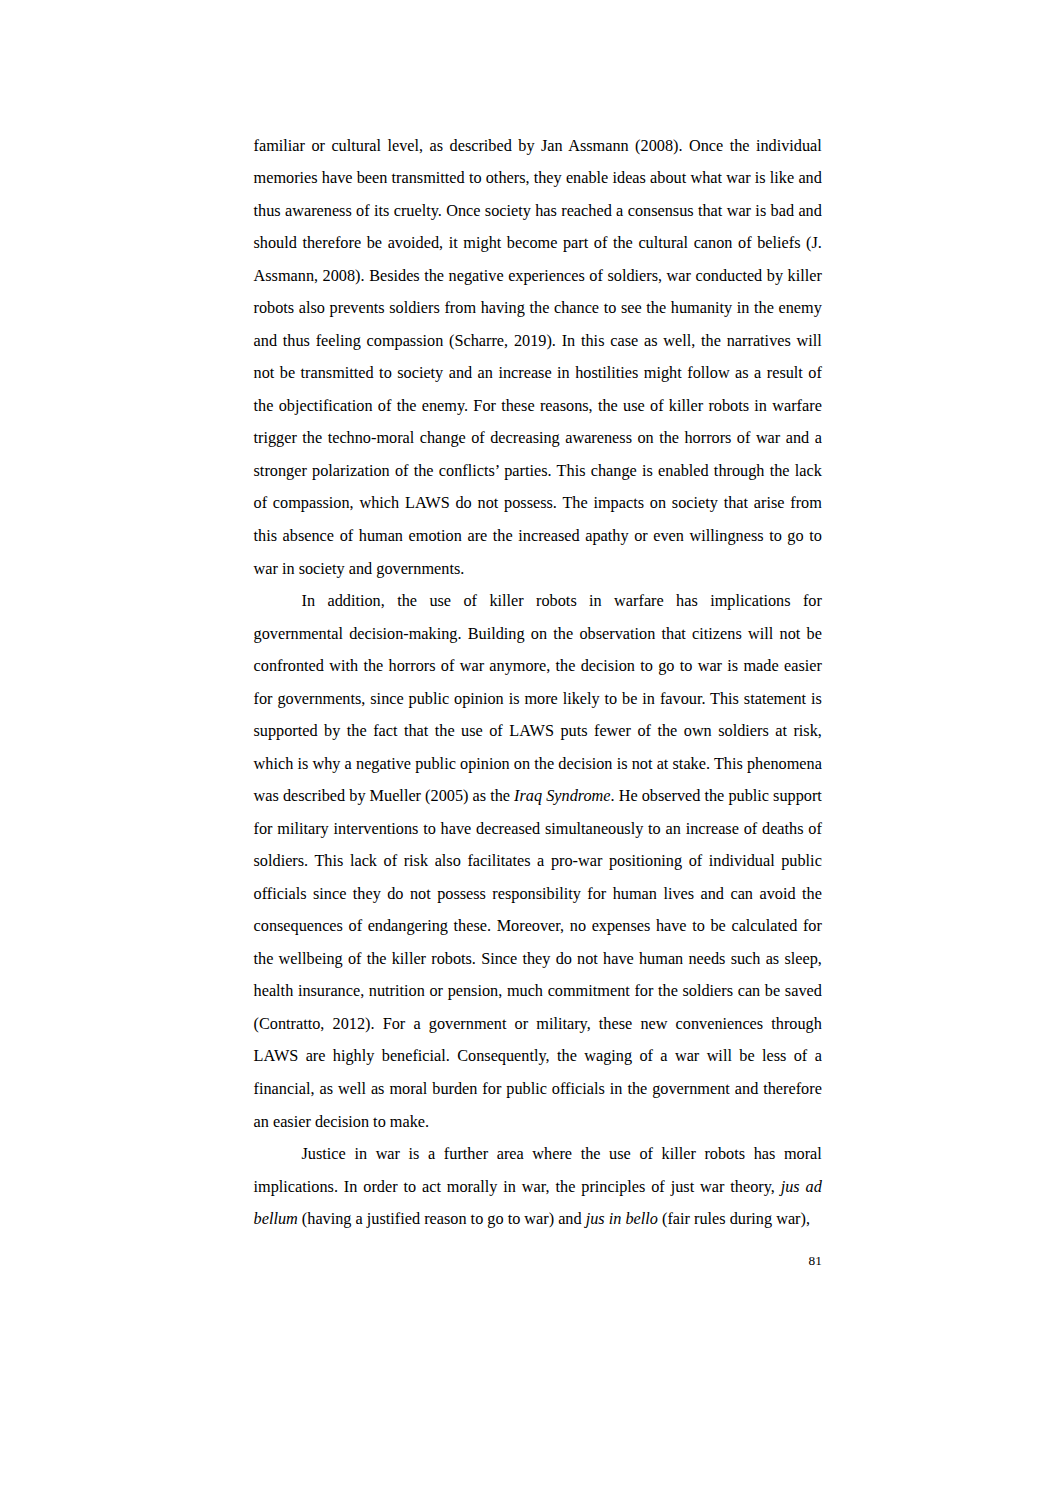familiar or cultural level, as described by Jan Assmann (2008). Once the individual memories have been transmitted to others, they enable ideas about what war is like and thus awareness of its cruelty. Once society has reached a consensus that war is bad and should therefore be avoided, it might become part of the cultural canon of beliefs (J. Assmann, 2008). Besides the negative experiences of soldiers, war conducted by killer robots also prevents soldiers from having the chance to see the humanity in the enemy and thus feeling compassion (Scharre, 2019). In this case as well, the narratives will not be transmitted to society and an increase in hostilities might follow as a result of the objectification of the enemy. For these reasons, the use of killer robots in warfare trigger the techno-moral change of decreasing awareness on the horrors of war and a stronger polarization of the conflicts’ parties. This change is enabled through the lack of compassion, which LAWS do not possess. The impacts on society that arise from this absence of human emotion are the increased apathy or even willingness to go to war in society and governments.
In addition, the use of killer robots in warfare has implications for governmental decision-making. Building on the observation that citizens will not be confronted with the horrors of war anymore, the decision to go to war is made easier for governments, since public opinion is more likely to be in favour. This statement is supported by the fact that the use of LAWS puts fewer of the own soldiers at risk, which is why a negative public opinion on the decision is not at stake. This phenomena was described by Mueller (2005) as the Iraq Syndrome. He observed the public support for military interventions to have decreased simultaneously to an increase of deaths of soldiers. This lack of risk also facilitates a pro-war positioning of individual public officials since they do not possess responsibility for human lives and can avoid the consequences of endangering these. Moreover, no expenses have to be calculated for the wellbeing of the killer robots. Since they do not have human needs such as sleep, health insurance, nutrition or pension, much commitment for the soldiers can be saved (Contratto, 2012). For a government or military, these new conveniences through LAWS are highly beneficial. Consequently, the waging of a war will be less of a financial, as well as moral burden for public officials in the government and therefore an easier decision to make.
Justice in war is a further area where the use of killer robots has moral implications. In order to act morally in war, the principles of just war theory, jus ad bellum (having a justified reason to go to war) and jus in bello (fair rules during war),
81